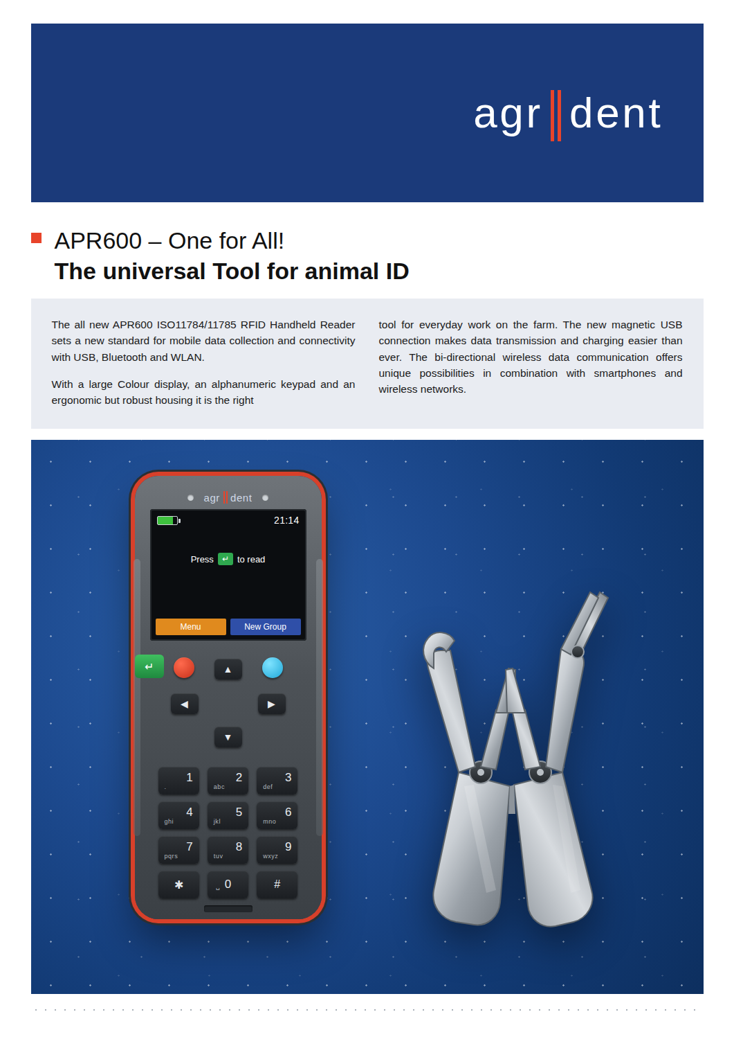agr dent
APR600 – One for All! The universal Tool for animal ID
The all new APR600 ISO11784/11785 RFID Handheld Reader sets a new standard for mobile data collection and connectivity with USB, Bluetooth and WLAN.
With a large Colour display, an alphanumeric keypad and an ergonomic but robust housing it is the right
tool for everyday work on the farm. The new magnetic USB connection makes data transmission and charging easier than ever. The bi-directional wireless data communication offers unique possibilities in combination with smartphones and wireless networks.
agr dent
21:14
Press ↵ to read
Menu New Group
▲ ▼ ◀ ▶ ↵
1. 2 abc 3 def 4 ghi 5 jkl 6 mno 7 pqrs 8 tuv 9 wxyz ✱ 0␣ #